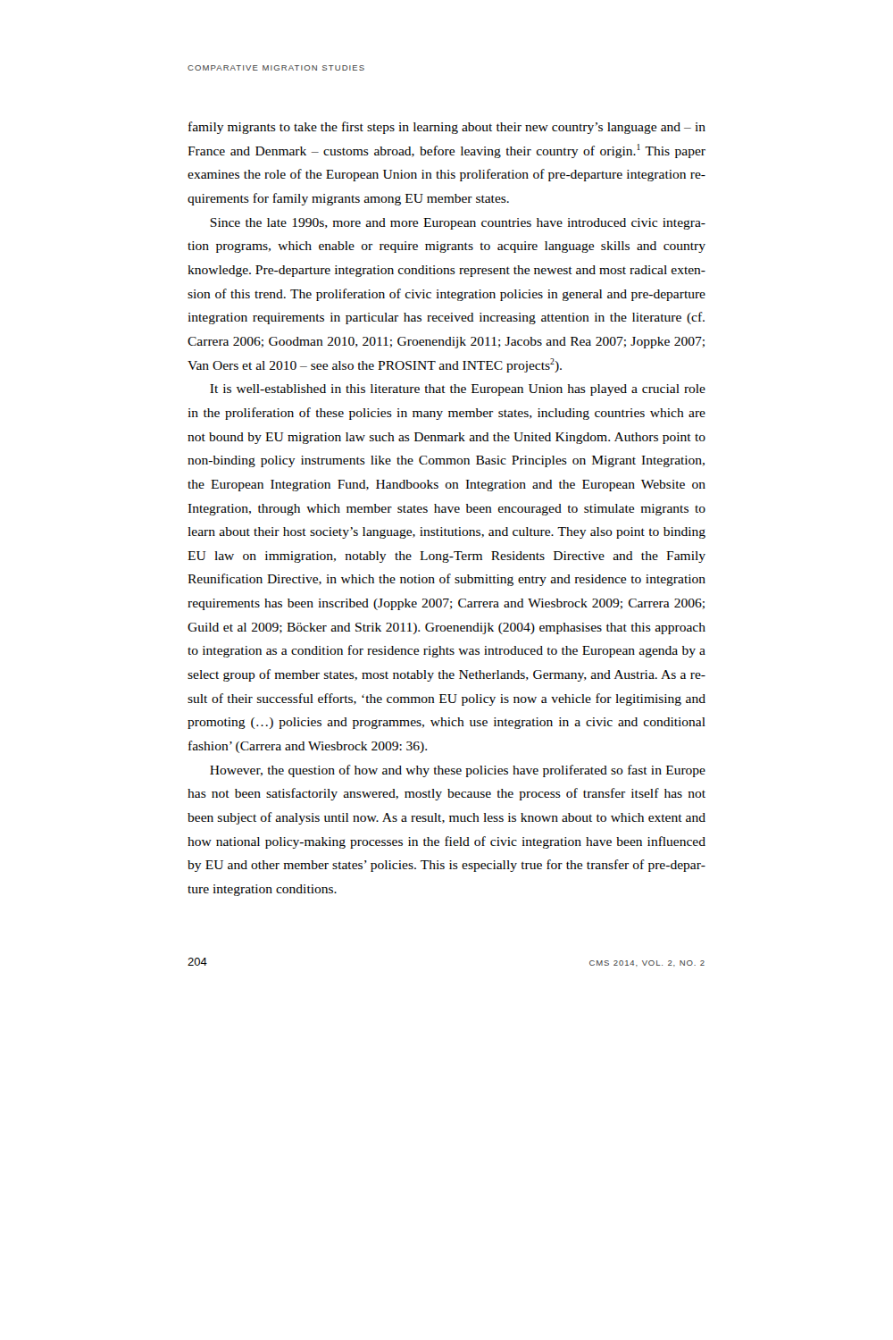Comparative Migration Studies
family migrants to take the first steps in learning about their new country’s language and – in France and Denmark – customs abroad, before leaving their country of origin.1 This paper examines the role of the European Union in this proliferation of pre-departure integration requirements for family migrants among EU member states.
Since the late 1990s, more and more European countries have introduced civic integration programs, which enable or require migrants to acquire language skills and country knowledge. Pre-departure integration conditions represent the newest and most radical extension of this trend. The proliferation of civic integration policies in general and pre-departure integration requirements in particular has received increasing attention in the literature (cf. Carrera 2006; Goodman 2010, 2011; Groenendijk 2011; Jacobs and Rea 2007; Joppke 2007; Van Oers et al 2010 – see also the PROSINT and INTEC projects2).
It is well-established in this literature that the European Union has played a crucial role in the proliferation of these policies in many member states, including countries which are not bound by EU migration law such as Denmark and the United Kingdom. Authors point to non-binding policy instruments like the Common Basic Principles on Migrant Integration, the European Integration Fund, Handbooks on Integration and the European Website on Integration, through which member states have been encouraged to stimulate migrants to learn about their host society’s language, institutions, and culture. They also point to binding EU law on immigration, notably the Long-Term Residents Directive and the Family Reunification Directive, in which the notion of submitting entry and residence to integration requirements has been inscribed (Joppke 2007; Carrera and Wiesbrock 2009; Carrera 2006; Guild et al 2009; Böcker and Strik 2011). Groenendijk (2004) emphasises that this approach to integration as a condition for residence rights was introduced to the European agenda by a select group of member states, most notably the Netherlands, Germany, and Austria. As a result of their successful efforts, ‘the common EU policy is now a vehicle for legitimising and promoting (…) policies and programmes, which use integration in a civic and conditional fashion’ (Carrera and Wiesbrock 2009: 36).
However, the question of how and why these policies have proliferated so fast in Europe has not been satisfactorily answered, mostly because the process of transfer itself has not been subject of analysis until now. As a result, much less is known about to which extent and how national policy-making processes in the field of civic integration have been influenced by EU and other member states’ policies. This is especially true for the transfer of pre-departure integration conditions.
204
CMS 2014, Vol. 2, No. 2